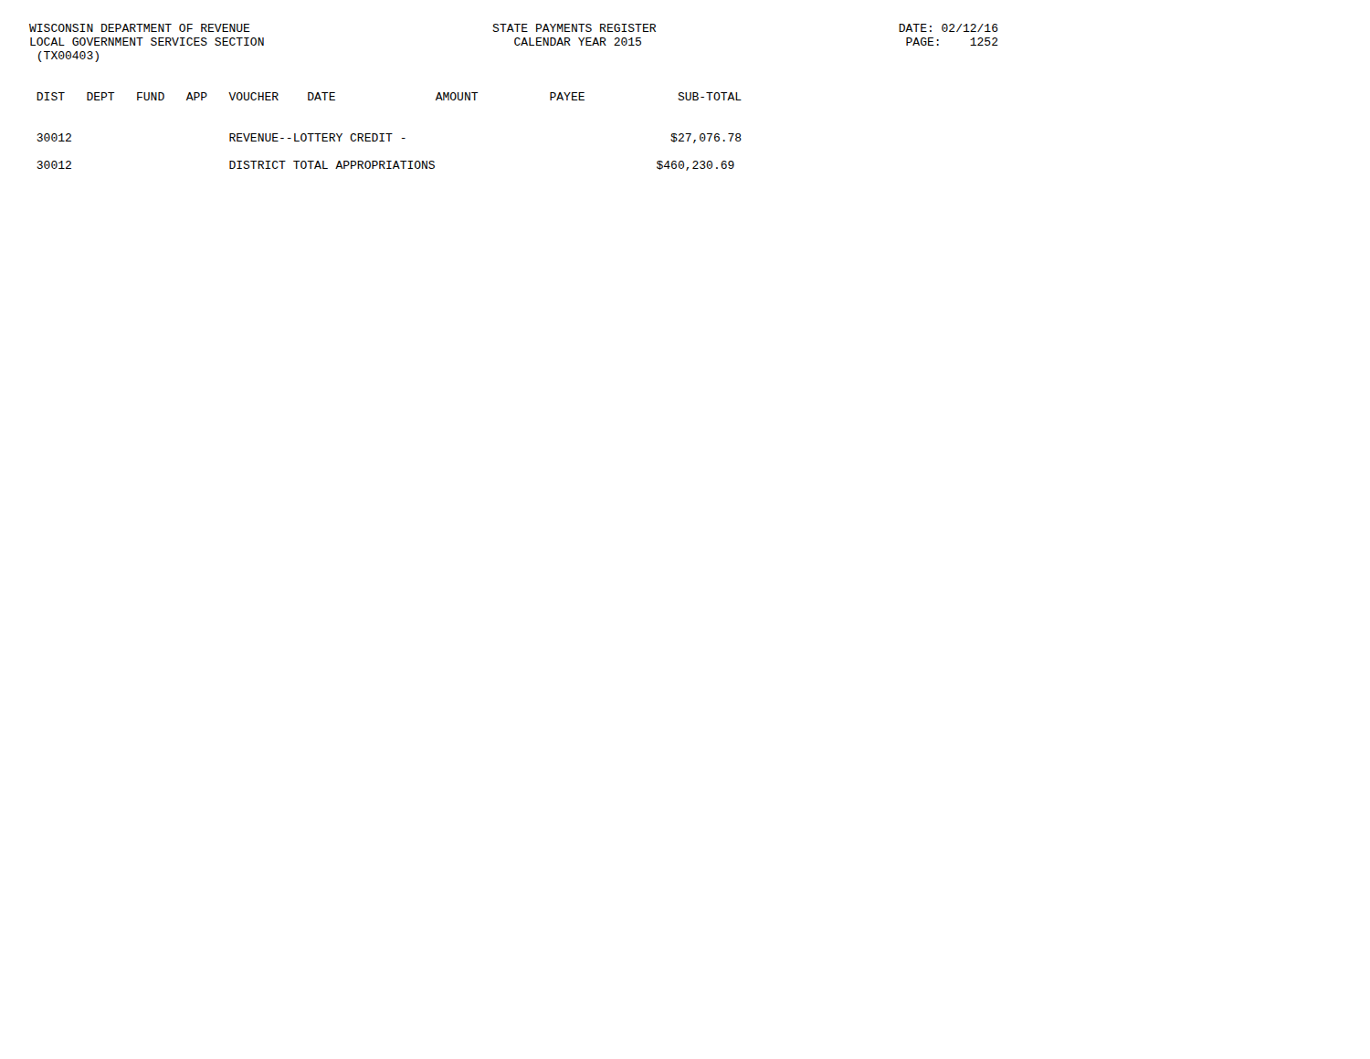WISCONSIN DEPARTMENT OF REVENUE                                  STATE PAYMENTS REGISTER                                  DATE: 02/12/16
LOCAL GOVERNMENT SERVICES SECTION                                   CALENDAR YEAR 2015                                     PAGE:    1252
 (TX00403)


 DIST   DEPT   FUND   APP   VOUCHER    DATE              AMOUNT          PAYEE             SUB-TOTAL


 30012                      REVENUE--LOTTERY CREDIT -                                     $27,076.78

 30012                      DISTRICT TOTAL APPROPRIATIONS                               $460,230.69